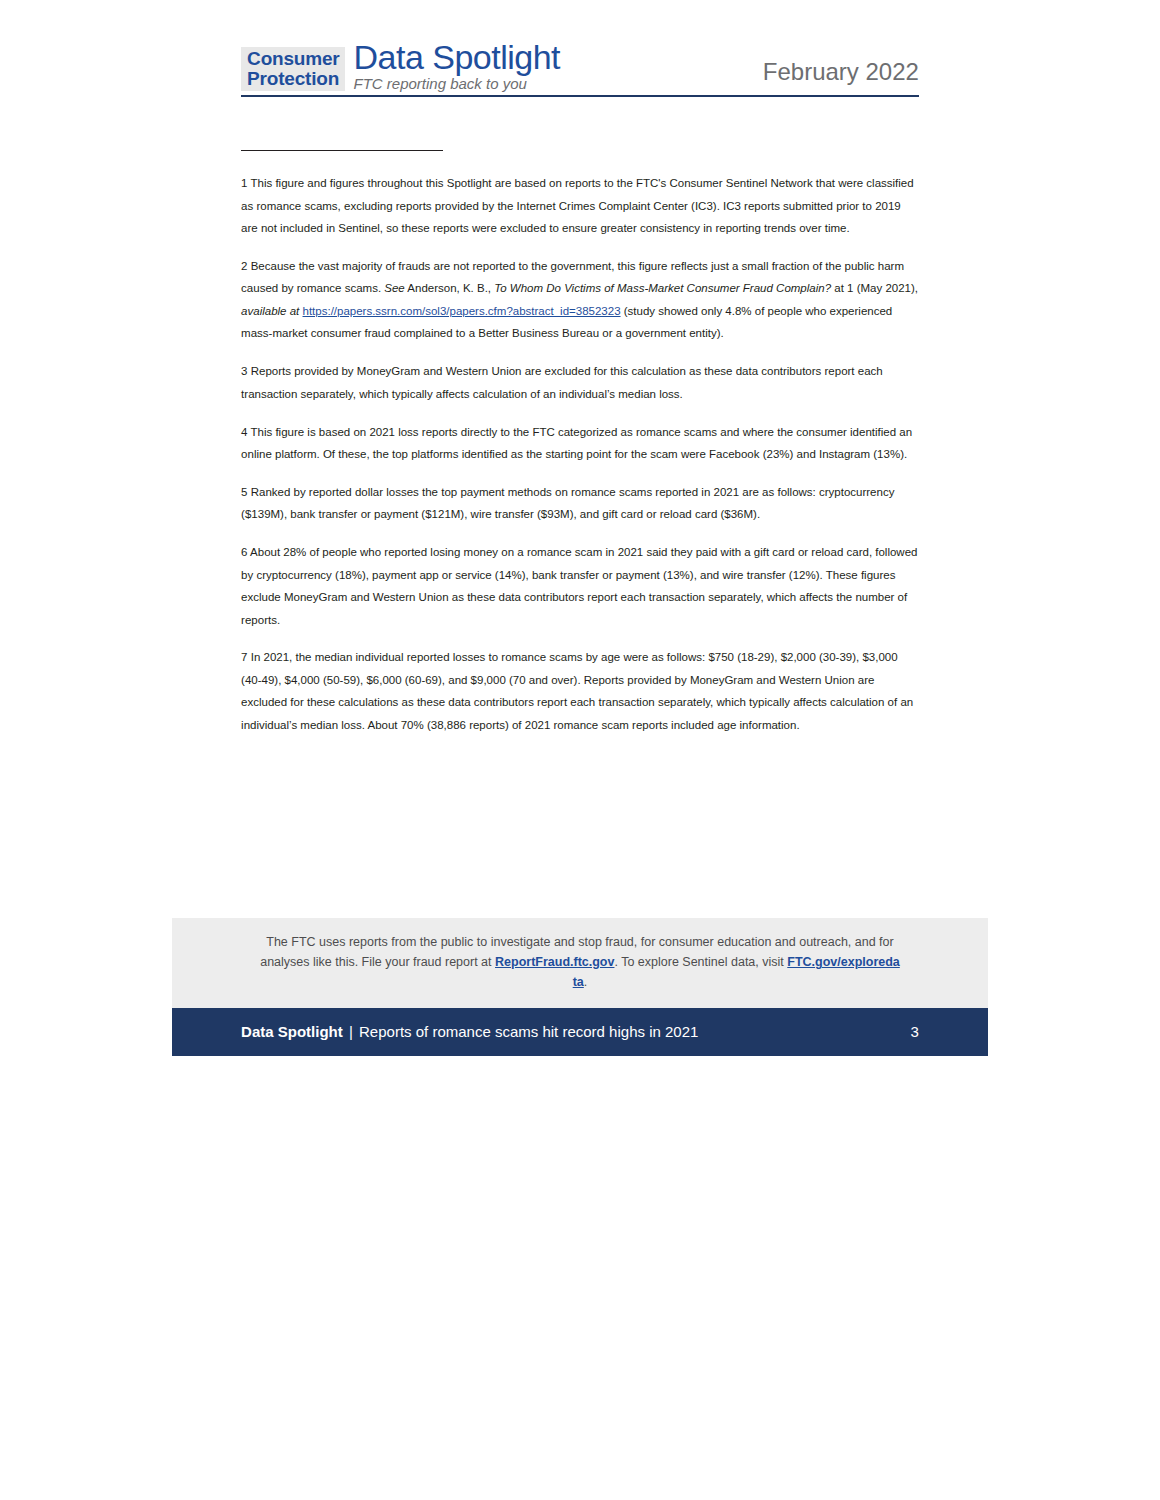Consumer Protection
Data Spotlight FTC reporting back to you
February 2022
1 This figure and figures throughout this Spotlight are based on reports to the FTC's Consumer Sentinel Network that were classified as romance scams, excluding reports provided by the Internet Crimes Complaint Center (IC3). IC3 reports submitted prior to 2019 are not included in Sentinel, so these reports were excluded to ensure greater consistency in reporting trends over time.
2 Because the vast majority of frauds are not reported to the government, this figure reflects just a small fraction of the public harm caused by romance scams. See Anderson, K. B., To Whom Do Victims of Mass-Market Consumer Fraud Complain? at 1 (May 2021), available at https://papers.ssrn.com/sol3/papers.cfm?abstract_id=3852323 (study showed only 4.8% of people who experienced mass-market consumer fraud complained to a Better Business Bureau or a government entity).
3 Reports provided by MoneyGram and Western Union are excluded for this calculation as these data contributors report each transaction separately, which typically affects calculation of an individual’s median loss.
4 This figure is based on 2021 loss reports directly to the FTC categorized as romance scams and where the consumer identified an online platform. Of these, the top platforms identified as the starting point for the scam were Facebook (23%) and Instagram (13%).
5 Ranked by reported dollar losses the top payment methods on romance scams reported in 2021 are as follows: cryptocurrency ($139M), bank transfer or payment ($121M), wire transfer ($93M), and gift card or reload card ($36M).
6 About 28% of people who reported losing money on a romance scam in 2021 said they paid with a gift card or reload card, followed by cryptocurrency (18%), payment app or service (14%), bank transfer or payment (13%), and wire transfer (12%). These figures exclude MoneyGram and Western Union as these data contributors report each transaction separately, which affects the number of reports.
7 In 2021, the median individual reported losses to romance scams by age were as follows: $750 (18-29), $2,000 (30-39), $3,000 (40-49), $4,000 (50-59), $6,000 (60-69), and $9,000 (70 and over). Reports provided by MoneyGram and Western Union are excluded for these calculations as these data contributors report each transaction separately, which typically affects calculation of an individual’s median loss. About 70% (38,886 reports) of 2021 romance scam reports included age information.
The FTC uses reports from the public to investigate and stop fraud, for consumer education and outreach, and for analyses like this. File your fraud report at ReportFraud.ftc.gov. To explore Sentinel data, visit FTC.gov/exploredata.
Data Spotlight | Reports of romance scams hit record highs in 2021
3